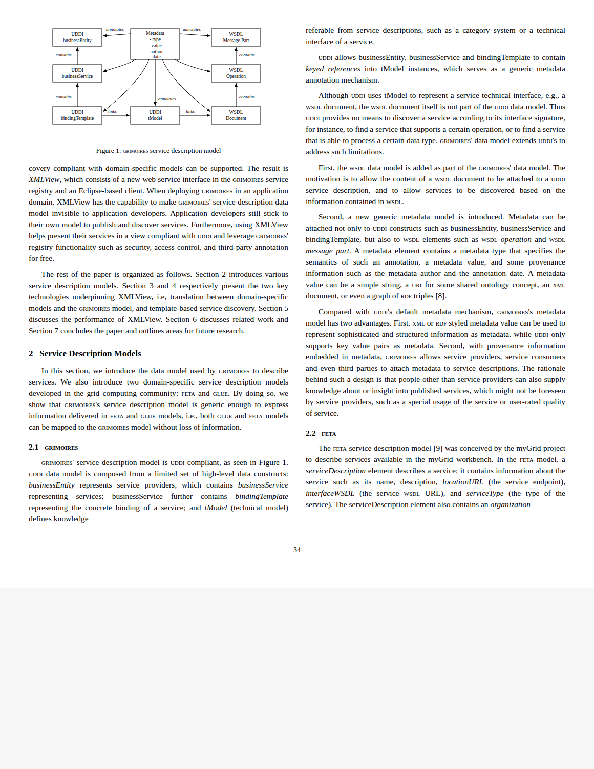UDDI businessEntity UDDI businessService UDDI bindingTemplate Metadata - type - value - author - date UDDI tModel WSDL Message Part WSDL Operation WSDL Document annotates annotates annotates contains contains contains contains links links
Figure 1: grimoires service description model
covery compliant with domain-specific models can be supported. The result is XMLView, which consists of a new web service interface in the grimoires service registry and an Eclipse-based client. When deploying grimoires in an application domain, XMLView has the capability to make grimoires' service description data model invisible to application developers. Application developers still stick to their own model to publish and discover services. Furthermore, using XMLView helps present their services in a view compliant with uddi and leverage grimoires' registry functionality such as security, access control, and third-party annotation for free.
The rest of the paper is organized as follows. Section 2 introduces various service description models. Section 3 and 4 respectively present the two key technologies underpinning XMLView, i.e, translation between domain-specific models and the grimoires model, and template-based service discovery. Section 5 discusses the performance of XMLView. Section 6 discusses related work and Section 7 concludes the paper and outlines areas for future research.
2 Service Description Models
In this section, we introduce the data model used by grimoires to describe services. We also introduce two domain-specific service description models developed in the grid computing community: feta and glue. By doing so, we show that grimoires's service description model is generic enough to express information delivered in feta and glue models, i.e., both glue and feta models can be mapped to the grimoires model without loss of information.
2.1 grimoires
grimoires' service description model is uddi compliant, as seen in Figure 1. uddi data model is composed from a limited set of high-level data constructs: businessEntity represents service providers, which contains businessService representing services; businessService further contains bindingTemplate representing the concrete binding of a service; and tModel (technical model) defines knowledge
referable from service descriptions, such as a category system or a technical interface of a service.
uddi allows businessEntity, businessService and bindingTemplate to contain keyed references into tModel instances, which serves as a generic metadata annotation mechanism.
Although uddi uses tModel to represent a service technical interface, e.g., a wsdl document, the wsdl document itself is not part of the uddi data model. Thus uddi provides no means to discover a service according to its interface signature, for instance, to find a service that supports a certain operation, or to find a service that is able to process a certain data type. grimoires' data model extends uddi's to address such limitations.
First, the wsdl data model is added as part of the grimoires' data model. The motivation is to allow the content of a wsdl document to be attached to a uddi service description, and to allow services to be discovered based on the information contained in wsdl.
Second, a new generic metadata model is introduced. Metadata can be attached not only to uddi constructs such as businessEntity, businessService and bindingTemplate, but also to wsdl elements such as wsdl operation and wsdl message part. A metadata element contains a metadata type that specifies the semantics of such an annotation, a metadata value, and some provenance information such as the metadata author and the annotation date. A metadata value can be a simple string, a uri for some shared ontology concept, an xml document, or even a graph of rdf triples [8].
Compared with uddi's default metadata mechanism, grimoires's metadata model has two advantages. First, xml or rdf styled metadata value can be used to represent sophisticated and structured information as metadata, while uddi only supports key value pairs as metadata. Second, with provenance information embedded in metadata, grimoires allows service providers, service consumers and even third parties to attach metadata to service descriptions. The rationale behind such a design is that people other than service providers can also supply knowledge about or insight into published services, which might not be foreseen by service providers, such as a special usage of the service or user-rated quality of service.
2.2 feta
The feta service description model [9] was conceived by the myGrid project to describe services available in the myGrid workbench. In the feta model, a serviceDescription element describes a service; it contains information about the service such as its name, description, locationURL (the service endpoint), interfaceWSDL (the service wsdl URL), and serviceType (the type of the service). The serviceDescription element also contains an organization
34